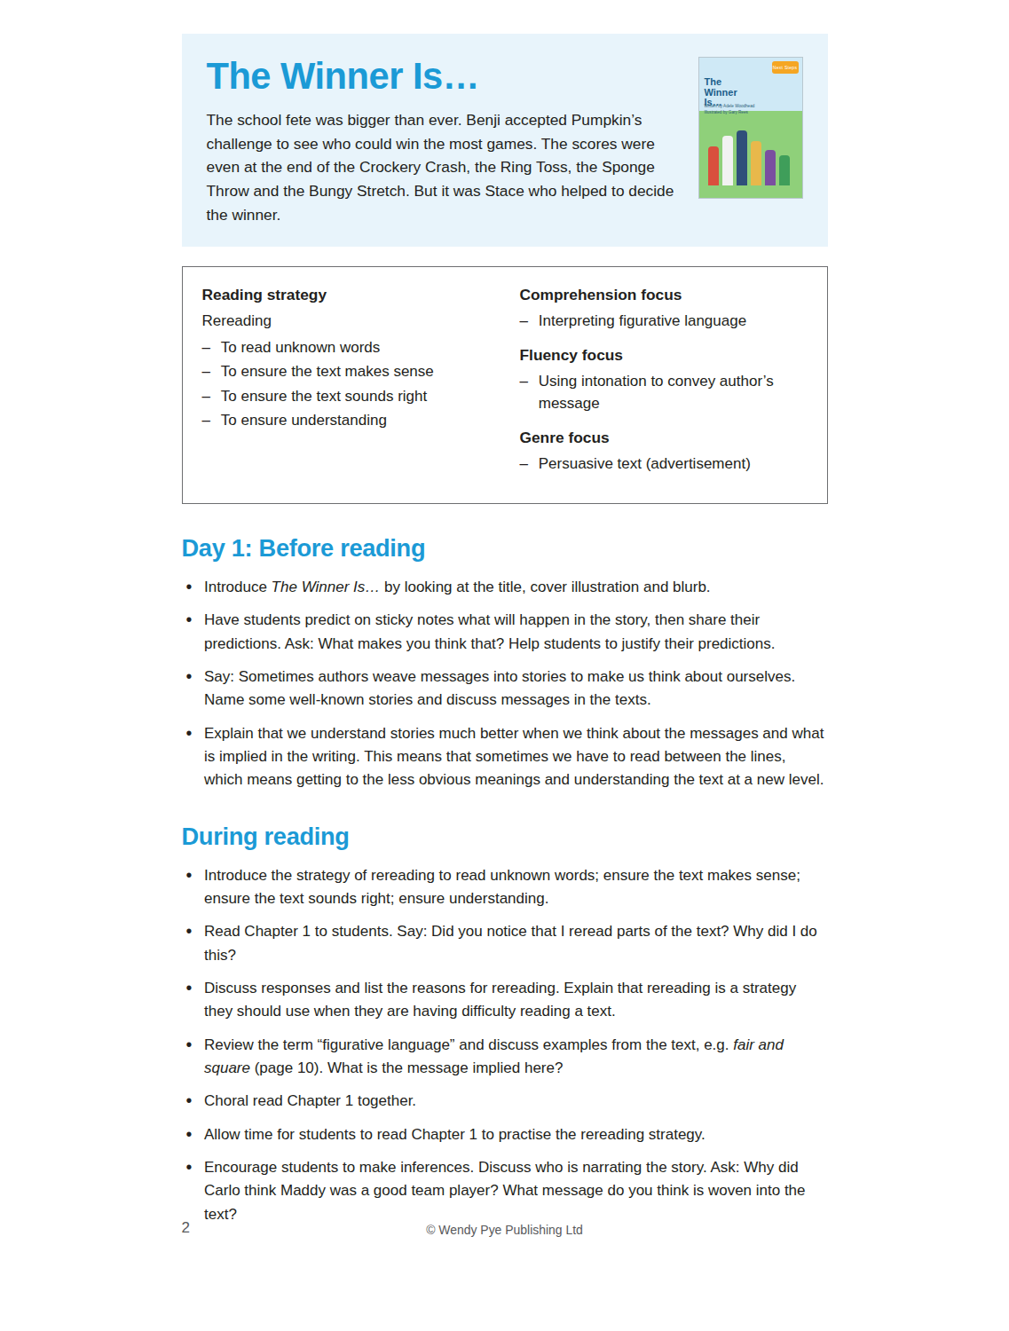The Winner Is…
The school fete was bigger than ever. Benji accepted Pumpkin’s challenge to see who could win the most games. The scores were even at the end of the Crockery Crash, the Ring Toss, the Sponge Throw and the Bungy Stretch. But it was Stace who helped to decide the winner.
Next Steps The
Winner
Is… Written by Adele Woodhead
Illustrated by Gary Rees
Reading strategy
Rereading
To read unknown words
To ensure the text makes sense
To ensure the text sounds right
To ensure understanding
Comprehension focus
Interpreting figurative language
Fluency focus
Using intonation to convey author’s message
Genre focus
Persuasive text (advertisement)
Day 1: Before reading
Introduce The Winner Is… by looking at the title, cover illustration and blurb.
Have students predict on sticky notes what will happen in the story, then share their predictions. Ask: What makes you think that? Help students to justify their predictions.
Say: Sometimes authors weave messages into stories to make us think about ourselves. Name some well-known stories and discuss messages in the texts.
Explain that we understand stories much better when we think about the messages and what is implied in the writing. This means that sometimes we have to read between the lines, which means getting to the less obvious meanings and understanding the text at a new level.
During reading
Introduce the strategy of rereading to read unknown words; ensure the text makes sense; ensure the text sounds right; ensure understanding.
Read Chapter 1 to students. Say: Did you notice that I reread parts of the text? Why did I do this?
Discuss responses and list the reasons for rereading. Explain that rereading is a strategy they should use when they are having difficulty reading a text.
Review the term “figurative language” and discuss examples from the text, e.g. fair and square (page 10). What is the message implied here?
Choral read Chapter 1 together.
Allow time for students to read Chapter 1 to practise the rereading strategy.
Encourage students to make inferences. Discuss who is narrating the story. Ask: Why did Carlo think Maddy was a good team player? What message do you think is woven into the text?
2
© Wendy Pye Publishing Ltd